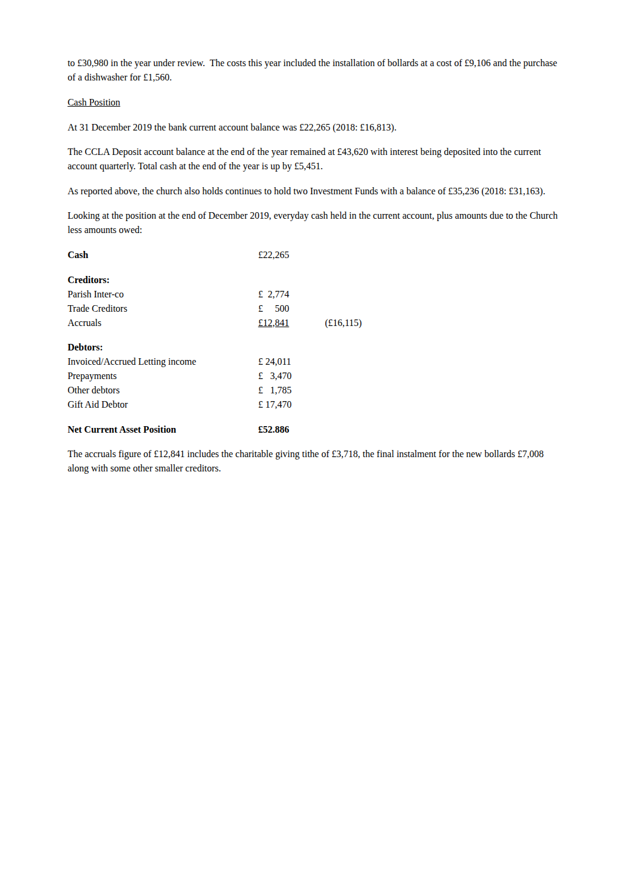to £30,980 in the year under review. The costs this year included the installation of bollards at a cost of £9,106 and the purchase of a dishwasher for £1,560.
Cash Position
At 31 December 2019 the bank current account balance was £22,265 (2018: £16,813).
The CCLA Deposit account balance at the end of the year remained at £43,620 with interest being deposited into the current account quarterly. Total cash at the end of the year is up by £5,451.
As reported above, the church also holds continues to hold two Investment Funds with a balance of £35,236 (2018: £31,163).
Looking at the position at the end of December 2019, everyday cash held in the current account, plus amounts due to the Church less amounts owed:
| Cash | £22,265 | |
| Creditors: | | |
| Parish Inter-co | £ 2,774 | |
| Trade Creditors | £ 500 | |
| Accruals | £12,841 | (£16,115) |
| Debtors: | | |
| Invoiced/Accrued Letting income | £ 24,011 | |
| Prepayments | £ 3,470 | |
| Other debtors | £ 1,785 | |
| Gift Aid Debtor | £ 17,470 | |
| Net Current Asset Position | £52.886 | |
The accruals figure of £12,841 includes the charitable giving tithe of £3,718, the final instalment for the new bollards £7,008 along with some other smaller creditors.